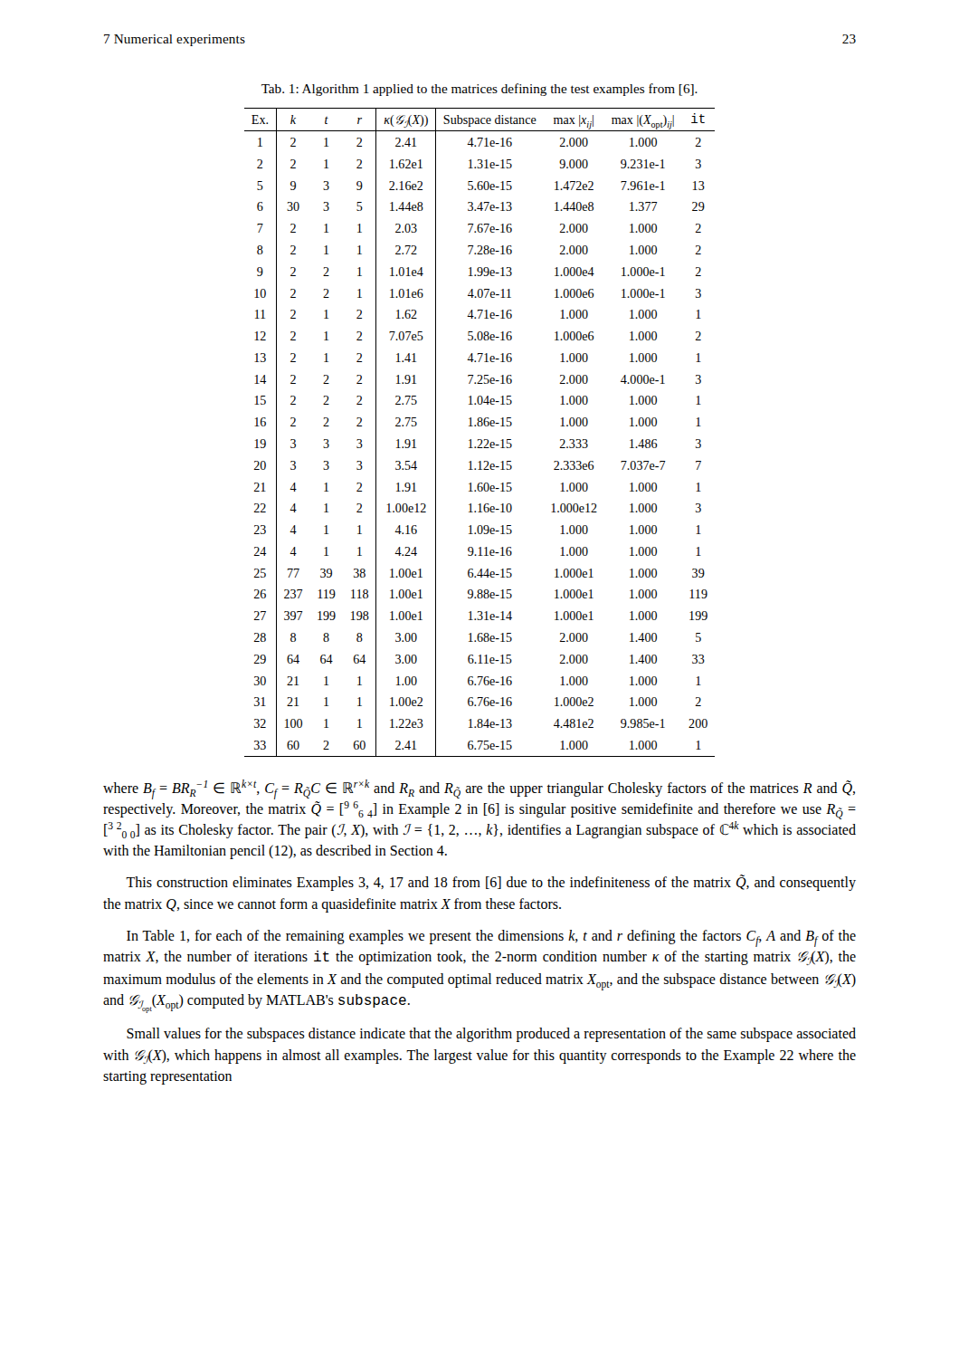7 Numerical experiments 23
Tab. 1: Algorithm 1 applied to the matrices defining the test examples from [6].
| Ex. | k | t | r | κ ( 𝒢 ℐ ( X )) | Subspace distance | max / x ij / | max /( X opt ) ij / | it |
| --- | --- | --- | --- | --- | --- | --- | --- | --- |
| 1 | 2 | 1 | 2 | 2.41 | 4.71e-16 | 2.000 | 1.000 | 2 |
| 2 | 2 | 1 | 2 | 1.62e1 | 1.31e-15 | 9.000 | 9.231e-1 | 3 |
| 5 | 9 | 3 | 9 | 2.16e2 | 5.60e-15 | 1.472e2 | 7.961e-1 | 13 |
| 6 | 30 | 3 | 5 | 1.44e8 | 3.47e-13 | 1.440e8 | 1.377 | 29 |
| 7 | 2 | 1 | 1 | 2.03 | 7.67e-16 | 2.000 | 1.000 | 2 |
| 8 | 2 | 1 | 1 | 2.72 | 7.28e-16 | 2.000 | 1.000 | 2 |
| 9 | 2 | 2 | 1 | 1.01e4 | 1.99e-13 | 1.000e4 | 1.000e-1 | 2 |
| 10 | 2 | 2 | 1 | 1.01e6 | 4.07e-11 | 1.000e6 | 1.000e-1 | 3 |
| 11 | 2 | 1 | 2 | 1.62 | 4.71e-16 | 1.000 | 1.000 | 1 |
| 12 | 2 | 1 | 2 | 7.07e5 | 5.08e-16 | 1.000e6 | 1.000 | 2 |
| 13 | 2 | 1 | 2 | 1.41 | 4.71e-16 | 1.000 | 1.000 | 1 |
| 14 | 2 | 2 | 2 | 1.91 | 7.25e-16 | 2.000 | 4.000e-1 | 3 |
| 15 | 2 | 2 | 2 | 2.75 | 1.04e-15 | 1.000 | 1.000 | 1 |
| 16 | 2 | 2 | 2 | 2.75 | 1.86e-15 | 1.000 | 1.000 | 1 |
| 19 | 3 | 3 | 3 | 1.91 | 1.22e-15 | 2.333 | 1.486 | 3 |
| 20 | 3 | 3 | 3 | 3.54 | 1.12e-15 | 2.333e6 | 7.037e-7 | 7 |
| 21 | 4 | 1 | 2 | 1.91 | 1.60e-15 | 1.000 | 1.000 | 1 |
| 22 | 4 | 1 | 2 | 1.00e12 | 1.16e-10 | 1.000e12 | 1.000 | 3 |
| 23 | 4 | 1 | 1 | 4.16 | 1.09e-15 | 1.000 | 1.000 | 1 |
| 24 | 4 | 1 | 1 | 4.24 | 9.11e-16 | 1.000 | 1.000 | 1 |
| 25 | 77 | 39 | 38 | 1.00e1 | 6.44e-15 | 1.000e1 | 1.000 | 39 |
| 26 | 237 | 119 | 118 | 1.00e1 | 9.88e-15 | 1.000e1 | 1.000 | 119 |
| 27 | 397 | 199 | 198 | 1.00e1 | 1.31e-14 | 1.000e1 | 1.000 | 199 |
| 28 | 8 | 8 | 8 | 3.00 | 1.68e-15 | 2.000 | 1.400 | 5 |
| 29 | 64 | 64 | 64 | 3.00 | 6.11e-15 | 2.000 | 1.400 | 33 |
| 30 | 21 | 1 | 1 | 1.00 | 6.76e-16 | 1.000 | 1.000 | 1 |
| 31 | 21 | 1 | 1 | 1.00e2 | 6.76e-16 | 1.000e2 | 1.000 | 2 |
| 32 | 100 | 1 | 1 | 1.22e3 | 1.84e-13 | 4.481e2 | 9.985e-1 | 200 |
| 33 | 60 | 2 | 60 | 2.41 | 6.75e-15 | 1.000 | 1.000 | 1 |
where Bf = BRR−1 ∈ ℝk×t, Cf = RQ̃C ∈ ℝr×k and RR and RQ̃ are the upper triangular Cholesky factors of the matrices R and Q̃, respectively. Moreover, the matrix Q̃ = [9 66 4] in Example 2 in [6] is singular positive semidefinite and therefore we use RQ̃ = [3 20 0] as its Cholesky factor. The pair (ℐ, X), with ℐ = {1, 2, …, k}, identifies a Lagrangian subspace of ℂ4k which is associated with the Hamiltonian pencil (12), as described in Section 4.
This construction eliminates Examples 3, 4, 17 and 18 from [6] due to the indefiniteness of the matrix Q̃, and consequently the matrix Q, since we cannot form a quasidefinite matrix X from these factors.
In Table 1, for each of the remaining examples we present the dimensions k, t and r defining the factors Cf, A and Bf of the matrix X, the number of iterations it the optimization took, the 2-norm condition number κ of the starting matrix 𝒢ℐ(X), the maximum modulus of the elements in X and the computed optimal reduced matrix Xopt, and the subspace distance between 𝒢ℐ(X) and 𝒢ℐopt(Xopt) computed by MATLAB's subspace.
Small values for the subspaces distance indicate that the algorithm produced a representation of the same subspace associated with 𝒢ℐ(X), which happens in almost all examples. The largest value for this quantity corresponds to the Example 22 where the starting representation